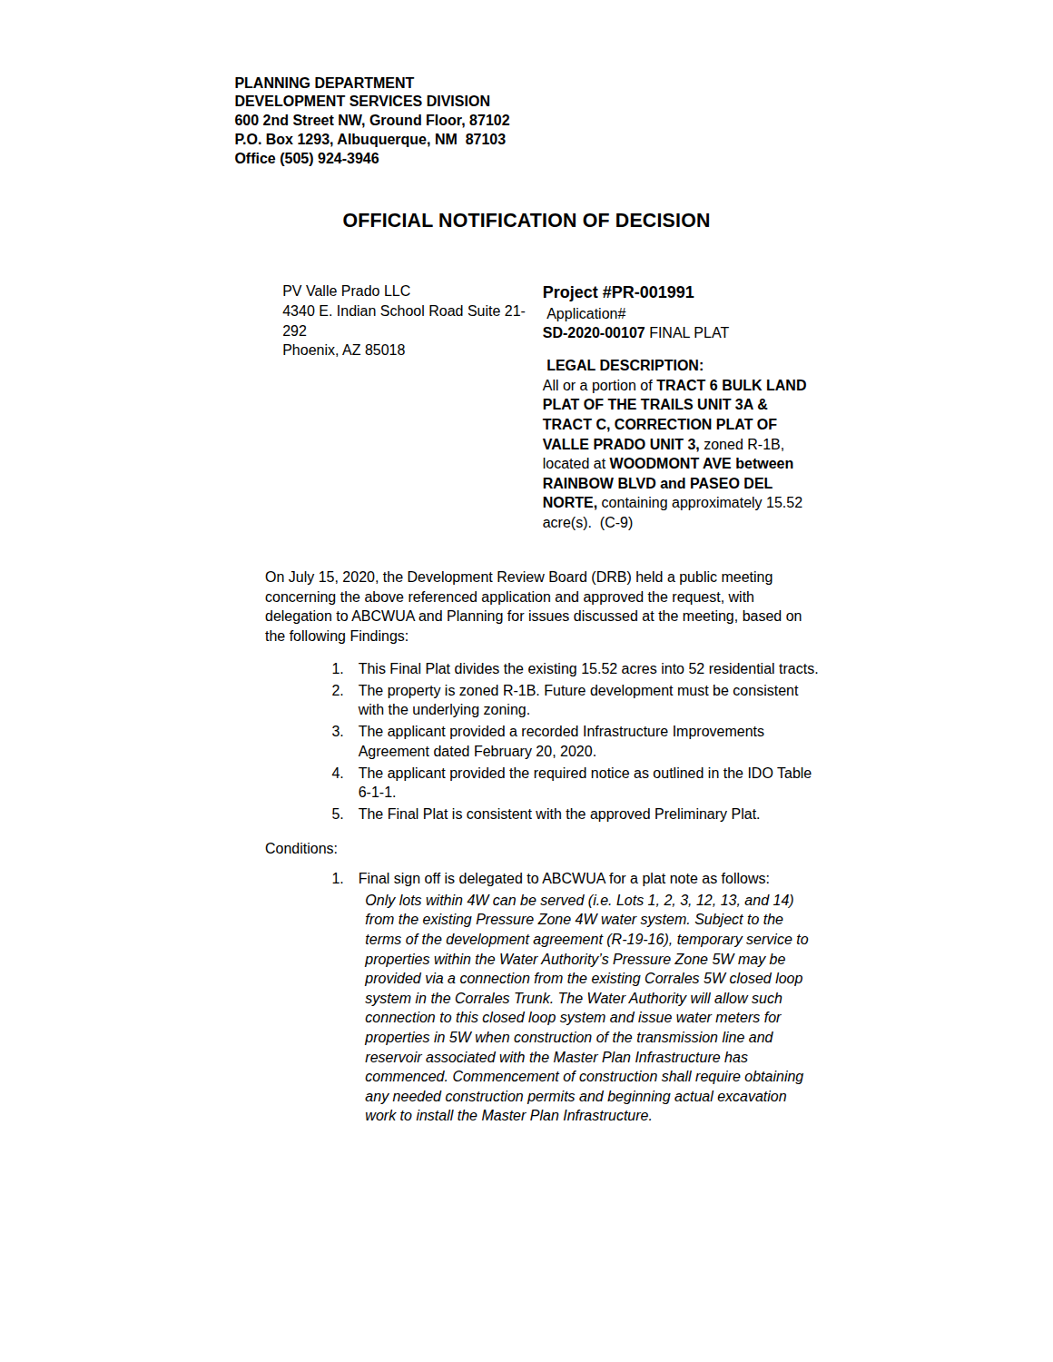PLANNING DEPARTMENT
DEVELOPMENT SERVICES DIVISION
600 2nd Street NW, Ground Floor, 87102
P.O. Box 1293, Albuquerque, NM 87103
Office (505) 924-3946
OFFICIAL NOTIFICATION OF DECISION
PV Valle Prado LLC
4340 E. Indian School Road Suite 21-292
Phoenix, AZ 85018
Project #PR-001991
Application#
SD-2020-00107 FINAL PLAT LEGAL DESCRIPTION:
All or a portion of TRACT 6 BULK LAND PLAT OF THE TRAILS UNIT 3A & TRACT C, CORRECTION PLAT OF VALLE PRADO UNIT 3, zoned R-1B, located at WOODMONT AVE between RAINBOW BLVD and PASEO DEL NORTE, containing approximately 15.52 acre(s). (C-9)
On July 15, 2020, the Development Review Board (DRB) held a public meeting concerning the above referenced application and approved the request, with delegation to ABCWUA and Planning for issues discussed at the meeting, based on the following Findings:
This Final Plat divides the existing 15.52 acres into 52 residential tracts.
The property is zoned R-1B. Future development must be consistent with the underlying zoning.
The applicant provided a recorded Infrastructure Improvements Agreement dated February 20, 2020.
The applicant provided the required notice as outlined in the IDO Table 6-1-1.
The Final Plat is consistent with the approved Preliminary Plat.
Conditions:
Final sign off is delegated to ABCWUA for a plat note as follows:
Only lots within 4W can be served (i.e. Lots 1, 2, 3, 12, 13, and 14) from the existing Pressure Zone 4W water system. Subject to the terms of the development agreement (R-19-16), temporary service to properties within the Water Authority’s Pressure Zone 5W may be provided via a connection from the existing Corrales 5W closed loop system in the Corrales Trunk. The Water Authority will allow such connection to this closed loop system and issue water meters for properties in 5W when construction of the transmission line and reservoir associated with the Master Plan Infrastructure has commenced. Commencement of construction shall require obtaining any needed construction permits and beginning actual excavation work to install the Master Plan Infrastructure.